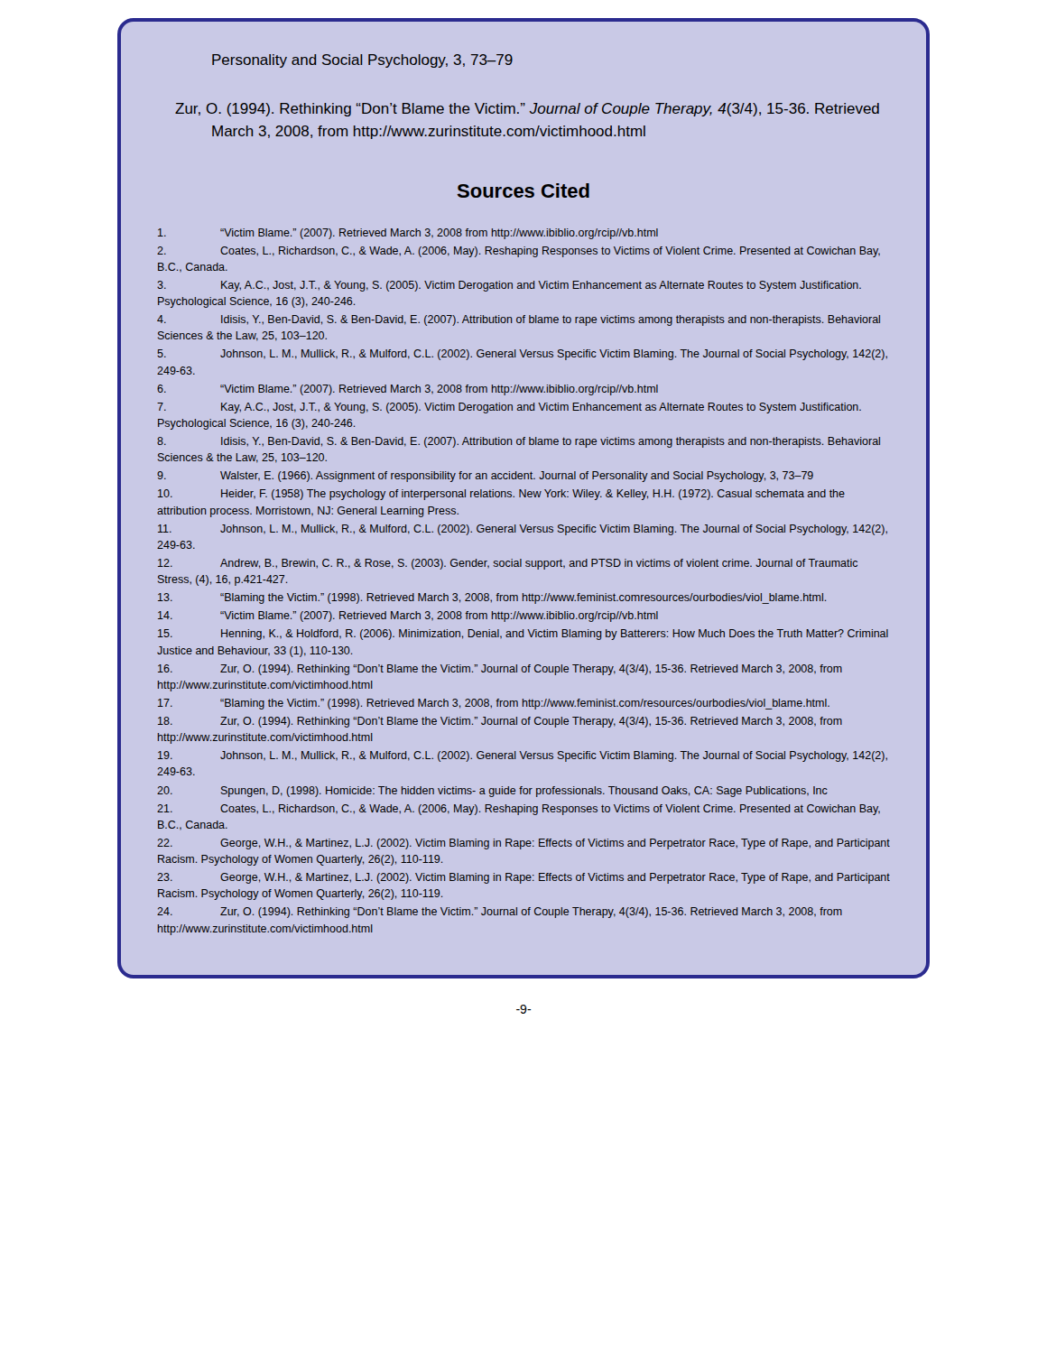Personality and Social Psychology, 3, 73–79
Zur, O. (1994). Rethinking “Don’t Blame the Victim.” Journal of Couple Therapy, 4(3/4), 15-36. Retrieved March 3, 2008, from http://www.zurinstitute.com/victimhood.html
Sources Cited
“Victim Blame.” (2007). Retrieved March 3, 2008 from http://www.ibiblio.org/rcip//vb.html
Coates, L., Richardson, C., & Wade, A. (2006, May). Reshaping Responses to Victims of Violent Crime. Presented at Cowichan Bay, B.C., Canada.
Kay, A.C., Jost, J.T., & Young, S. (2005). Victim Derogation and Victim Enhancement as Alternate Routes to System Justification. Psychological Science, 16 (3), 240-246.
Idisis, Y., Ben-David, S. & Ben-David, E. (2007). Attribution of blame to rape victims among therapists and non-therapists. Behavioral Sciences & the Law, 25, 103–120.
Johnson, L. M., Mullick, R., & Mulford, C.L. (2002). General Versus Specific Victim Blaming. The Journal of Social Psychology, 142(2), 249-63.
“Victim Blame.” (2007). Retrieved March 3, 2008 from http://www.ibiblio.org/rcip//vb.html
Kay, A.C., Jost, J.T., & Young, S. (2005). Victim Derogation and Victim Enhancement as Alternate Routes to System Justification. Psychological Science, 16 (3), 240-246.
Idisis, Y., Ben-David, S. & Ben-David, E. (2007). Attribution of blame to rape victims among therapists and non-therapists. Behavioral Sciences & the Law, 25, 103–120.
Walster, E. (1966). Assignment of responsibility for an accident. Journal of Personality and Social Psychology, 3, 73–79
Heider, F. (1958) The psychology of interpersonal relations. New York: Wiley. & Kelley, H.H. (1972). Casual schemata and the attribution process. Morristown, NJ: General Learning Press.
Johnson, L. M., Mullick, R., & Mulford, C.L. (2002). General Versus Specific Victim Blaming. The Journal of Social Psychology, 142(2), 249-63.
Andrew, B., Brewin, C. R., & Rose, S. (2003). Gender, social support, and PTSD in victims of violent crime. Journal of Traumatic Stress, (4), 16, p.421-427.
“Blaming the Victim.” (1998). Retrieved March 3, 2008, from http://www.feminist.comresources/ourbodies/viol_blame.html.
“Victim Blame.” (2007). Retrieved March 3, 2008 from http://www.ibiblio.org/rcip//vb.html
Henning, K., & Holdford, R. (2006). Minimization, Denial, and Victim Blaming by Batterers: How Much Does the Truth Matter? Criminal Justice and Behaviour, 33 (1), 110-130.
Zur, O. (1994). Rethinking “Don’t Blame the Victim.” Journal of Couple Therapy, 4(3/4), 15-36. Retrieved March 3, 2008, from http://www.zurinstitute.com/victimhood.html
“Blaming the Victim.” (1998). Retrieved March 3, 2008, from http://www.feminist.com/resources/ourbodies/viol_blame.html.
Zur, O. (1994). Rethinking “Don’t Blame the Victim.” Journal of Couple Therapy, 4(3/4), 15-36. Retrieved March 3, 2008, from http://www.zurinstitute.com/victimhood.html
Johnson, L. M., Mullick, R., & Mulford, C.L. (2002). General Versus Specific Victim Blaming. The Journal of Social Psychology, 142(2), 249-63.
Spungen, D, (1998). Homicide: The hidden victims- a guide for professionals. Thousand Oaks, CA: Sage Publications, Inc
Coates, L., Richardson, C., & Wade, A. (2006, May). Reshaping Responses to Victims of Violent Crime. Presented at Cowichan Bay, B.C., Canada.
George, W.H., & Martinez, L.J. (2002). Victim Blaming in Rape: Effects of Victims and Perpetrator Race, Type of Rape, and Participant Racism. Psychology of Women Quarterly, 26(2), 110-119.
George, W.H., & Martinez, L.J. (2002). Victim Blaming in Rape: Effects of Victims and Perpetrator Race, Type of Rape, and Participant Racism. Psychology of Women Quarterly, 26(2), 110-119.
Zur, O. (1994). Rethinking “Don’t Blame the Victim.” Journal of Couple Therapy, 4(3/4), 15-36. Retrieved March 3, 2008, from http://www.zurinstitute.com/victimhood.html
-9-